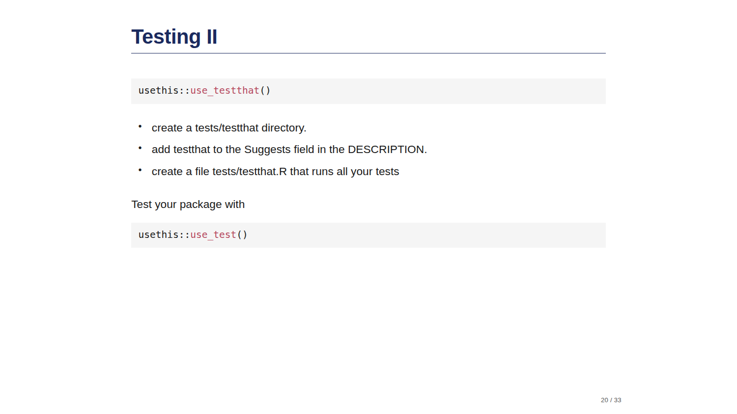Testing II
usethis::use_testthat()
create a tests/testthat directory.
add testthat to the Suggests field in the DESCRIPTION.
create a file tests/testthat.R that runs all your tests
Test your package with
usethis::use_test()
20 / 33